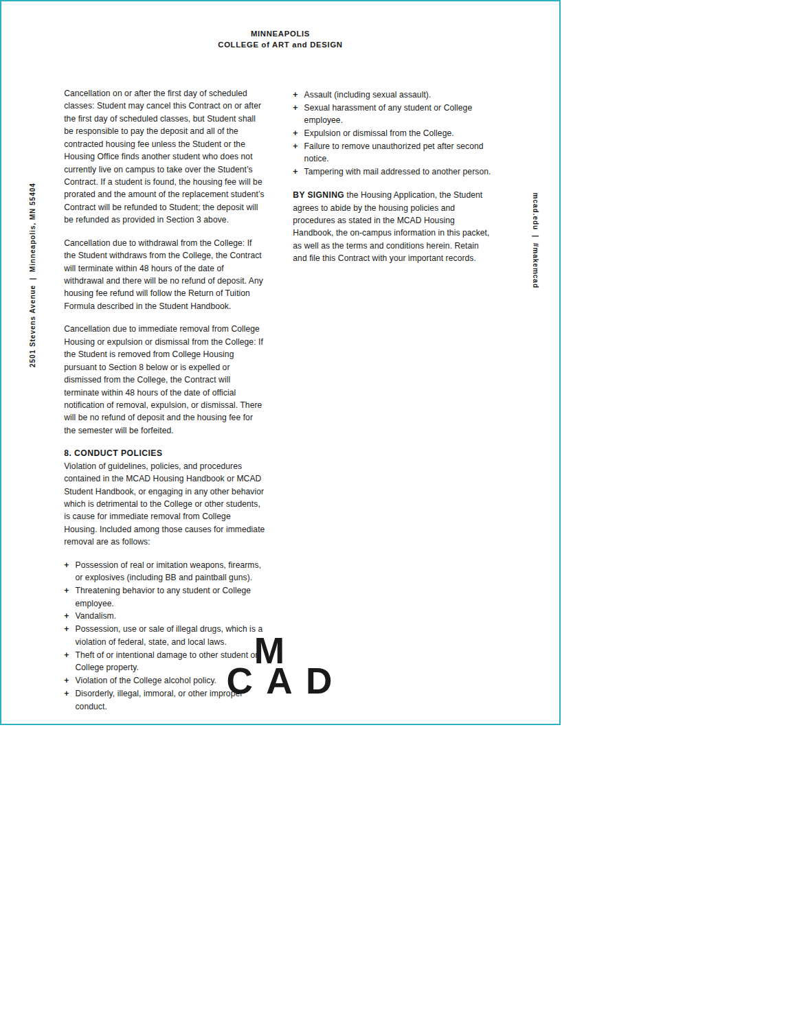MINNEAPOLIS
COLLEGE of ART and DESIGN
2501 Stevens Avenue | Minneapolis, MN 55404
mcad.edu | #makemcad
Cancellation on or after the first day of scheduled classes: Student may cancel this Contract on or after the first day of scheduled classes, but Student shall be responsible to pay the deposit and all of the contracted housing fee unless the Student or the Housing Office finds another student who does not currently live on campus to take over the Student’s Contract. If a student is found, the housing fee will be prorated and the amount of the replacement student’s Contract will be refunded to Student; the deposit will be refunded as provided in Section 3 above.
Cancellation due to withdrawal from the College: If the Student withdraws from the College, the Contract will terminate within 48 hours of the date of withdrawal and there will be no refund of deposit. Any housing fee refund will follow the Return of Tuition Formula described in the Student Handbook.
Cancellation due to immediate removal from College Housing or expulsion or dismissal from the College: If the Student is removed from College Housing pursuant to Section 8 below or is expelled or dismissed from the College, the Contract will terminate within 48 hours of the date of official notification of removal, expulsion, or dismissal. There will be no refund of deposit and the housing fee for the semester will be forfeited.
8. Conduct Policies
Violation of guidelines, policies, and procedures contained in the MCAD Housing Handbook or MCAD Student Handbook, or engaging in any other behavior which is detrimental to the College or other students, is cause for immediate removal from College Housing. Included among those causes for immediate removal are as follows:
Possession of real or imitation weapons, firearms, or explosives (including BB and paintball guns).
Threatening behavior to any student or College employee.
Vandalism.
Possession, use or sale of illegal drugs, which is a violation of federal, state, and local laws.
Theft of or intentional damage to other student or College property.
Violation of the College alcohol policy.
Disorderly, illegal, immoral, or other improper conduct.
Assault (including sexual assault).
Sexual harassment of any student or College employee.
Expulsion or dismissal from the College.
Failure to remove unauthorized pet after second notice.
Tampering with mail addressed to another person.
BY SIGNING the Housing Application, the Student agrees to abide by the housing policies and procedures as stated in the MCAD Housing Handbook, the on-campus information in this packet, as well as the terms and conditions herein. Retain and file this Contract with your important records.
M C A D